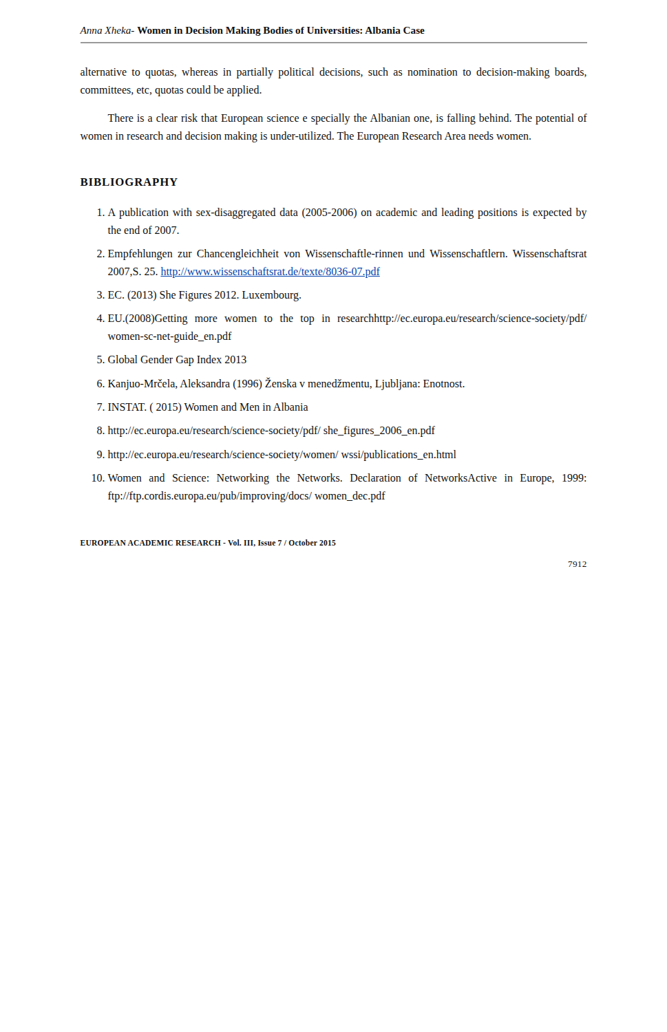Anna Xheka- Women in Decision Making Bodies of Universities: Albania Case
alternative to quotas, whereas in partially political decisions, such as nomination to decision-making boards, committees, etc, quotas could be applied.
There is a clear risk that European science e specially the Albanian one, is falling behind. The potential of women in research and decision making is under-utilized. The European Research Area needs women.
BIBLIOGRAPHY
A publication with sex-disaggregated data (2005-2006) on academic and leading positions is expected by the end of 2007.
Empfehlungen zur Chancengleichheit von Wissenschaftle-rinnen und Wissenschaftlern. Wissenschaftsrat 2007,S. 25. http://www.wissenschaftsrat.de/texte/8036-07.pdf
EC. (2013) She Figures 2012. Luxembourg.
EU.(2008)Getting more women to the top in researchhttp://ec.europa.eu/research/science-society/pdf/ women-sc-net-guide_en.pdf
Global Gender Gap Index 2013
Kanjuo-Mrčela, Aleksandra (1996) Ženska v menedžmentu, Ljubljana: Enotnost.
INSTAT. ( 2015) Women and Men in Albania
http://ec.europa.eu/research/science-society/pdf/ she_figures_2006_en.pdf
http://ec.europa.eu/research/science-society/women/ wssi/publications_en.html
Women and Science: Networking the Networks. Declaration of NetworksActive in Europe, 1999: ftp://ftp.cordis.europa.eu/pub/improving/docs/ women_dec.pdf
EUROPEAN ACADEMIC RESEARCH - Vol. III, Issue 7 / October 2015
7912